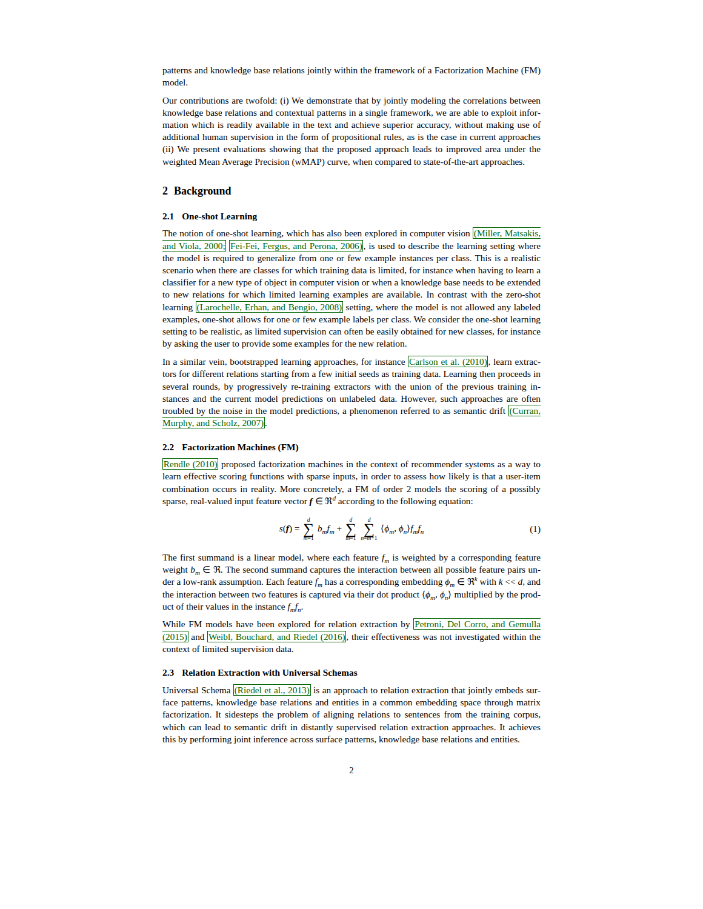patterns and knowledge base relations jointly within the framework of a Factorization Machine (FM) model.
Our contributions are twofold: (i) We demonstrate that by jointly modeling the correlations between knowledge base relations and contextual patterns in a single framework, we are able to exploit information which is readily available in the text and achieve superior accuracy, without making use of additional human supervision in the form of propositional rules, as is the case in current approaches (ii) We present evaluations showing that the proposed approach leads to improved area under the weighted Mean Average Precision (wMAP) curve, when compared to state-of-the-art approaches.
2 Background
2.1 One-shot Learning
The notion of one-shot learning, which has also been explored in computer vision (Miller, Matsakis, and Viola, 2000; Fei-Fei, Fergus, and Perona, 2006), is used to describe the learning setting where the model is required to generalize from one or few example instances per class. This is a realistic scenario when there are classes for which training data is limited, for instance when having to learn a classifier for a new type of object in computer vision or when a knowledge base needs to be extended to new relations for which limited learning examples are available. In contrast with the zero-shot learning (Larochelle, Erhan, and Bengio, 2008) setting, where the model is not allowed any labeled examples, one-shot allows for one or few example labels per class. We consider the one-shot learning setting to be realistic, as limited supervision can often be easily obtained for new classes, for instance by asking the user to provide some examples for the new relation.
In a similar vein, bootstrapped learning approaches, for instance Carlson et al. (2010), learn extractors for different relations starting from a few initial seeds as training data. Learning then proceeds in several rounds, by progressively re-training extractors with the union of the previous training instances and the current model predictions on unlabeled data. However, such approaches are often troubled by the noise in the model predictions, a phenomenon referred to as semantic drift (Curran, Murphy, and Scholz, 2007).
2.2 Factorization Machines (FM)
Rendle (2010) proposed factorization machines in the context of recommender systems as a way to learn effective scoring functions with sparse inputs, in order to assess how likely is that a user-item combination occurs in reality. More concretely, a FM of order 2 models the scoring of a possibly sparse, real-valued input feature vector f ∈ ℜd according to the following equation:
s(f) = d ∑ m=1 bmfm + d ∑ m=1 d ∑ n=m+1 ⟨ϕm, ϕn⟩fmfn
(1)
The first summand is a linear model, where each feature fm is weighted by a corresponding feature weight bm ∈ ℜ. The second summand captures the interaction between all possible feature pairs under a low-rank assumption. Each feature fm has a corresponding embedding ϕm ∈ ℜk with k << d, and the interaction between two features is captured via their dot product ⟨ϕm, ϕn⟩ multiplied by the product of their values in the instance fmfn.
While FM models have been explored for relation extraction by Petroni, Del Corro, and Gemulla (2015) and Weibl, Bouchard, and Riedel (2016), their effectiveness was not investigated within the context of limited supervision data.
2.3 Relation Extraction with Universal Schemas
Universal Schema (Riedel et al., 2013) is an approach to relation extraction that jointly embeds surface patterns, knowledge base relations and entities in a common embedding space through matrix factorization. It sidesteps the problem of aligning relations to sentences from the training corpus, which can lead to semantic drift in distantly supervised relation extraction approaches. It achieves this by performing joint inference across surface patterns, knowledge base relations and entities.
2